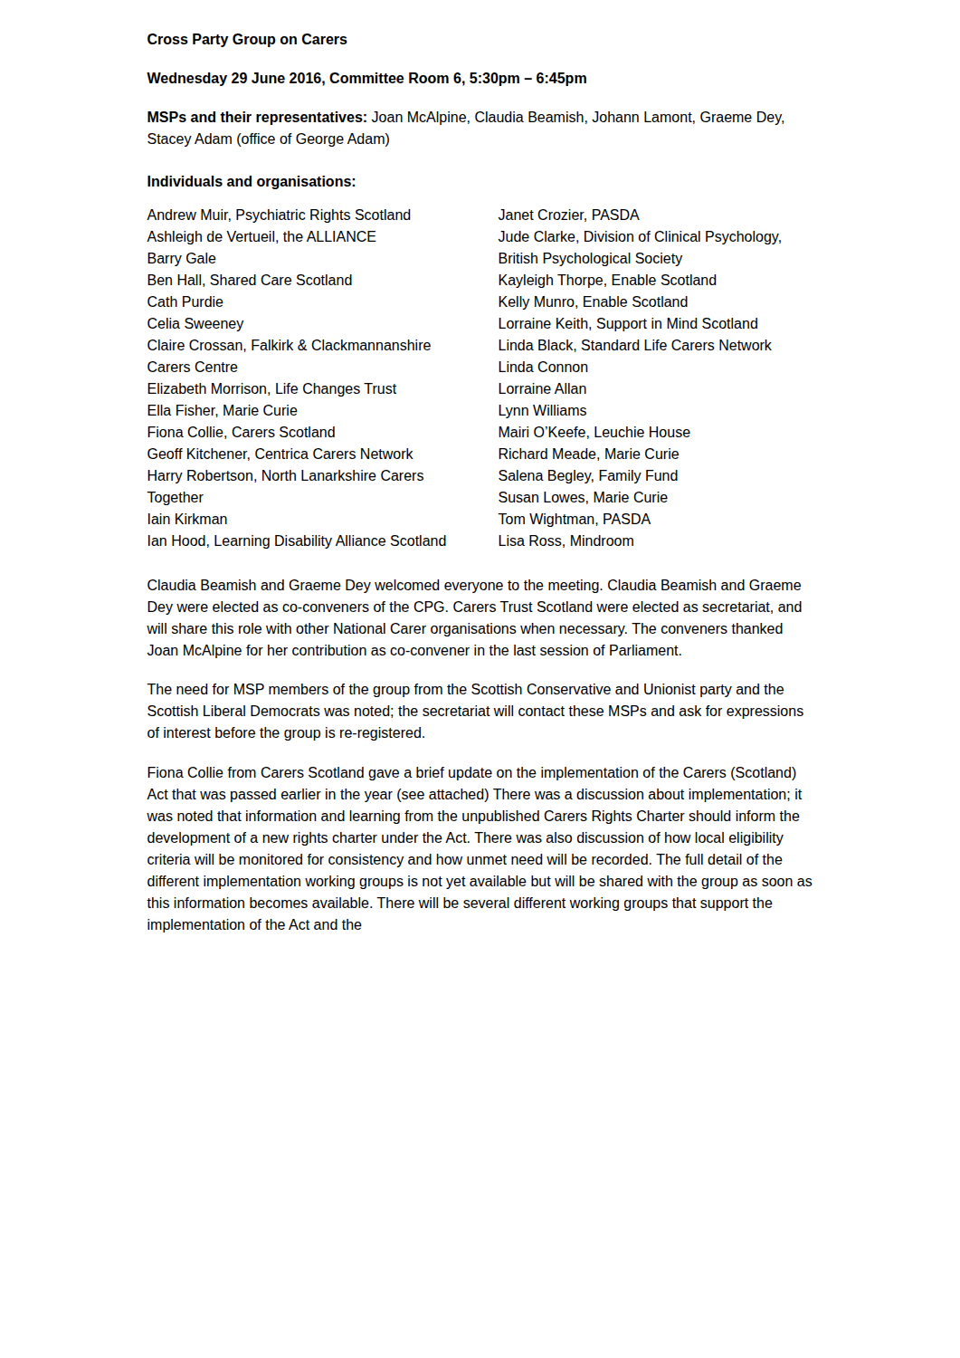Cross Party Group on Carers
Wednesday 29 June 2016, Committee Room 6, 5:30pm – 6:45pm
MSPs and their representatives: Joan McAlpine, Claudia Beamish, Johann Lamont, Graeme Dey, Stacey Adam (office of George Adam)
Individuals and organisations:
Andrew Muir, Psychiatric Rights Scotland
Ashleigh de Vertueil, the ALLIANCE
Barry Gale
Ben Hall, Shared Care Scotland
Cath Purdie
Celia Sweeney
Claire Crossan, Falkirk & Clackmannanshire Carers Centre
Elizabeth Morrison, Life Changes Trust
Ella Fisher, Marie Curie
Fiona Collie, Carers Scotland
Geoff Kitchener, Centrica Carers Network
Harry Robertson, North Lanarkshire Carers Together
Iain Kirkman
Ian Hood, Learning Disability Alliance Scotland
Janet Crozier, PASDA
Jude Clarke, Division of Clinical Psychology, British Psychological Society
Kayleigh Thorpe, Enable Scotland
Kelly Munro, Enable Scotland
Lorraine Keith, Support in Mind Scotland
Linda Black, Standard Life Carers Network
Linda Connon
Lorraine Allan
Lynn Williams
Mairi O’Keefe, Leuchie House
Richard Meade, Marie Curie
Salena Begley, Family Fund
Susan Lowes, Marie Curie
Tom Wightman, PASDA
Lisa Ross, Mindroom
Claudia Beamish and Graeme Dey welcomed everyone to the meeting. Claudia Beamish and Graeme Dey were elected as co-conveners of the CPG. Carers Trust Scotland were elected as secretariat, and will share this role with other National Carer organisations when necessary. The conveners thanked Joan McAlpine for her contribution as co-convener in the last session of Parliament.
The need for MSP members of the group from the Scottish Conservative and Unionist party and the Scottish Liberal Democrats was noted; the secretariat will contact these MSPs and ask for expressions of interest before the group is re-registered.
Fiona Collie from Carers Scotland gave a brief update on the implementation of the Carers (Scotland) Act that was passed earlier in the year (see attached) There was a discussion about implementation; it was noted that information and learning from the unpublished Carers Rights Charter should inform the development of a new rights charter under the Act. There was also discussion of how local eligibility criteria will be monitored for consistency and how unmet need will be recorded. The full detail of the different implementation working groups is not yet available but will be shared with the group as soon as this information becomes available. There will be several different working groups that support the implementation of the Act and the